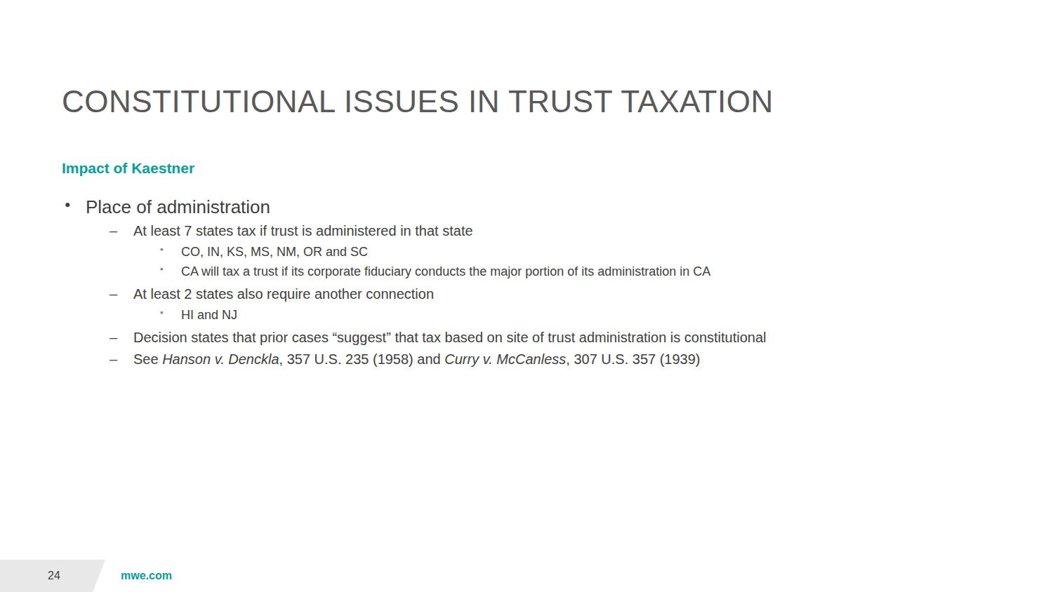Constitutional Issues in Trust Taxation
Impact of Kaestner
Place of administration
At least 7 states tax if trust is administered in that state
CO, IN, KS, MS, NM, OR and SC
CA will tax a trust if its corporate fiduciary conducts the major portion of its administration in CA
At least 2 states also require another connection
HI and NJ
Decision states that prior cases “suggest” that tax based on site of trust administration is constitutional
See Hanson v. Denckla, 357 U.S. 235 (1958) and Curry v. McCanless, 307 U.S. 357 (1939)
24
mwe.com